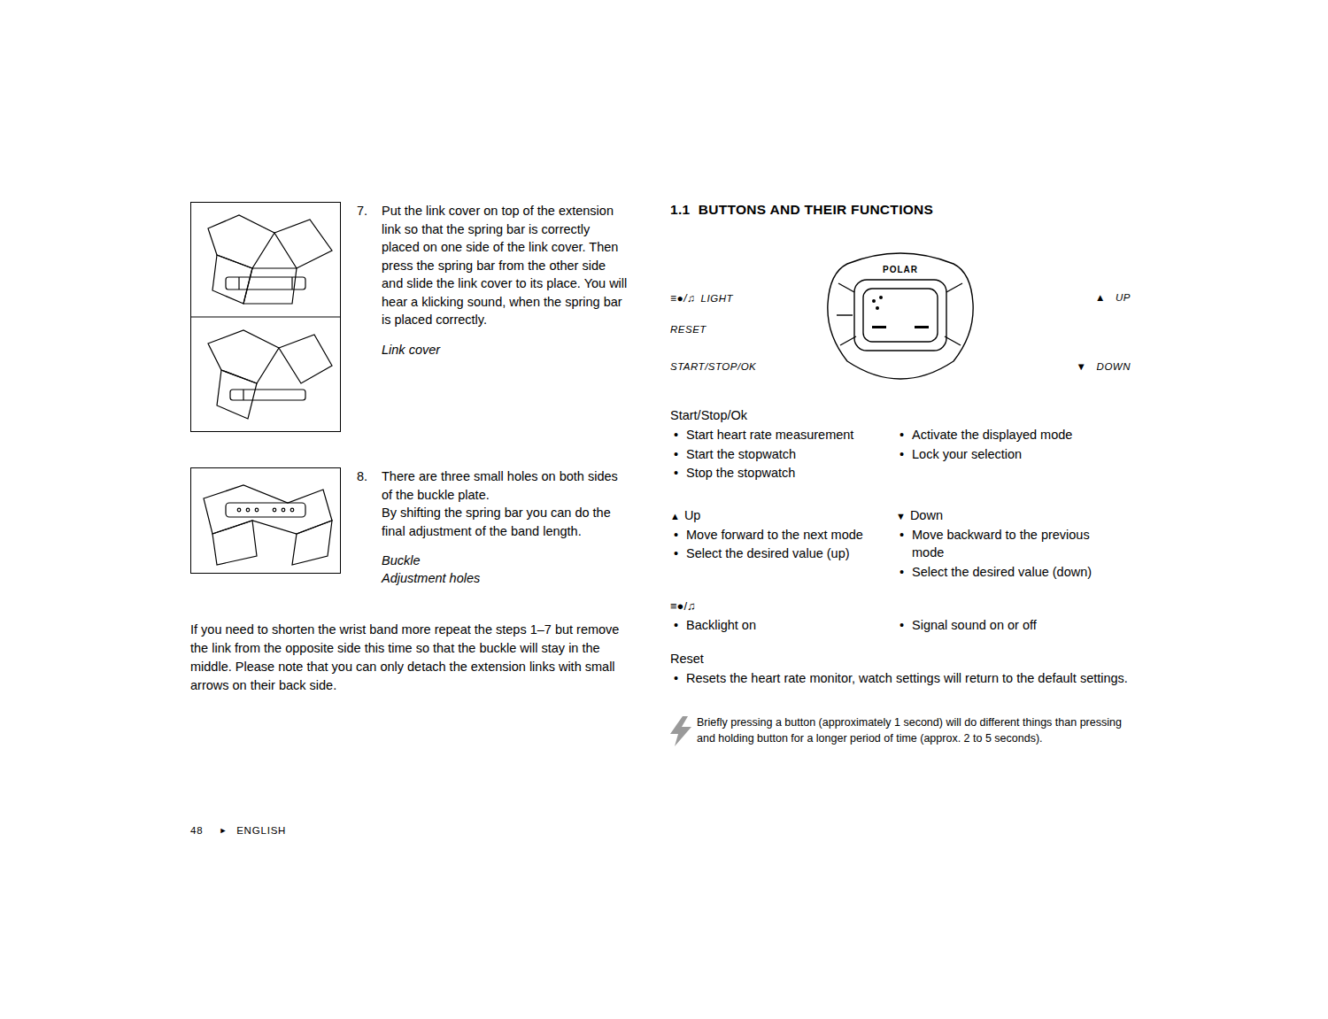7. Put the link cover on top of the extension link so that the spring bar is correctly placed on one side of the link cover. Then press the spring bar from the other side and slide the link cover to its place. You will hear a klicking sound, when the spring bar is placed correctly.
Link cover
8. There are three small holes on both sides of the buckle plate.
By shifting the spring bar you can do the final adjustment of the band length.
Buckle
Adjustment holes
If you need to shorten the wrist band more repeat the steps 1–7 but remove the link from the opposite side this time so that the buckle will stay in the middle. Please note that you can only detach the extension links with small arrows on their back side.
1.1 BUTTONS AND THEIR FUNCTIONS
≡●/♫LIGHT
RESET
START/STOP/OK
▲ UP
▼ DOWN
Start/Stop/Ok
Start heart rate measurement
Start the stopwatch
Stop the stopwatch
Activate the displayed mode
Lock your selection
Up
Move forward to the next mode
Select the desired value (up)
Down
Move backward to the previous mode
Select the desired value (down)
≡●/♫
Backlight on
Signal sound on or off
Reset
Resets the heart rate monitor, watch settings will return to the default settings.
Briefly pressing a button (approximately 1 second) will do different things than pressing and holding button for a longer period of time (approx. 2 to 5 seconds).
48►ENGLISH